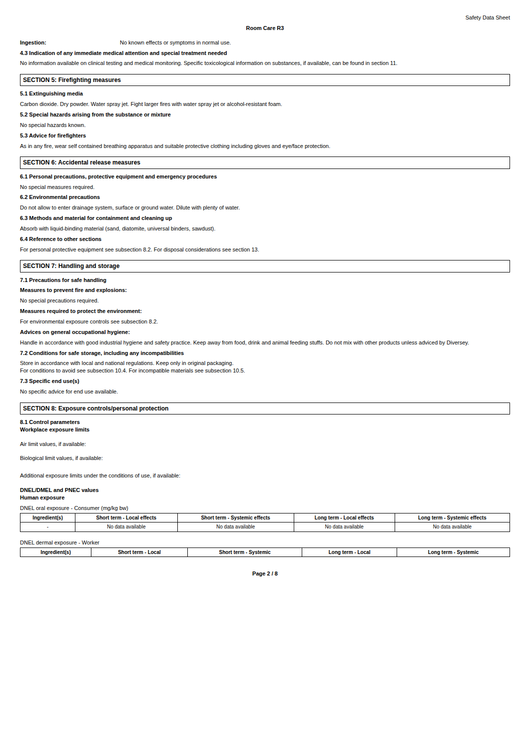Safety Data Sheet
Room Care R3
Ingestion:
No known effects or symptoms in normal use.
4.3 Indication of any immediate medical attention and special treatment needed
No information available on clinical testing and medical monitoring. Specific toxicological information on substances, if available, can be found in section 11.
SECTION 5: Firefighting measures
5.1 Extinguishing media
Carbon dioxide. Dry powder. Water spray jet. Fight larger fires with water spray jet or alcohol-resistant foam.
5.2 Special hazards arising from the substance or mixture
No special hazards known.
5.3 Advice for firefighters
As in any fire, wear self contained breathing apparatus and suitable protective clothing including gloves and eye/face protection.
SECTION 6: Accidental release measures
6.1 Personal precautions, protective equipment and emergency procedures
No special measures required.
6.2 Environmental precautions
Do not allow to enter drainage system, surface or ground water. Dilute with plenty of water.
6.3 Methods and material for containment and cleaning up
Absorb with liquid-binding material (sand, diatomite, universal binders, sawdust).
6.4 Reference to other sections
For personal protective equipment see subsection 8.2. For disposal considerations see section 13.
SECTION 7: Handling and storage
7.1 Precautions for safe handling
Measures to prevent fire and explosions:
No special precautions required.
Measures required to protect the environment:
For environmental exposure controls see subsection 8.2.
Advices on general occupational hygiene:
Handle in accordance with good industrial hygiene and safety practice. Keep away from food, drink and animal feeding stuffs. Do not mix with other products unless adviced by Diversey.
7.2 Conditions for safe storage, including any incompatibilities
Store in accordance with local and national regulations. Keep only in original packaging.
For conditions to avoid see subsection 10.4. For incompatible materials see subsection 10.5.
7.3 Specific end use(s)
No specific advice for end use available.
SECTION 8: Exposure controls/personal protection
8.1 Control parameters
Workplace exposure limits
Air limit values, if available:
Biological limit values, if available:
Additional exposure limits under the conditions of use, if available:
DNEL/DMEL and PNEC values
Human exposure
DNEL oral exposure - Consumer (mg/kg bw)
| Ingredient(s) | Short term - Local effects | Short term - Systemic effects | Long term - Local effects | Long term - Systemic effects |
| --- | --- | --- | --- | --- |
| - | No data available | No data available | No data available | No data available |
DNEL dermal exposure - Worker
| Ingredient(s) | Short term - Local | Short term - Systemic | Long term - Local | Long term - Systemic |
| --- | --- | --- | --- | --- |
Page 2 / 8